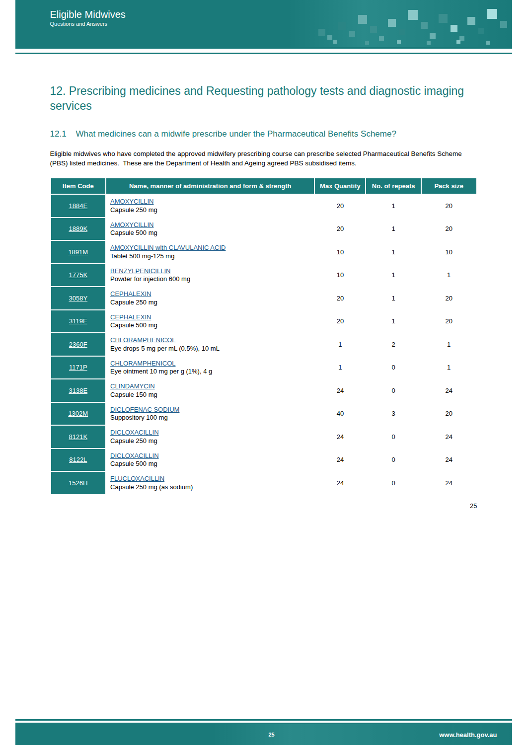Eligible Midwives
Questions and Answers
12. Prescribing medicines and Requesting pathology tests and diagnostic imaging services
12.1 What medicines can a midwife prescribe under the Pharmaceutical Benefits Scheme?
Eligible midwives who have completed the approved midwifery prescribing course can prescribe selected Pharmaceutical Benefits Scheme (PBS) listed medicines. These are the Department of Health and Ageing agreed PBS subsidised items.
| Item Code | Name, manner of administration and form & strength | Max Quantity | No. of repeats | Pack size |
| --- | --- | --- | --- | --- |
| 1884E | AMOXYCILLIN Capsule 250 mg | 20 | 1 | 20 |
| 1889K | AMOXYCILLIN Capsule 500 mg | 20 | 1 | 20 |
| 1891M | AMOXYCILLIN with CLAVULANIC ACID Tablet 500 mg-125 mg | 10 | 1 | 10 |
| 1775K | BENZYLPENICILLIN Powder for injection 600 mg | 10 | 1 | 1 |
| 3058Y | CEPHALEXIN Capsule 250 mg | 20 | 1 | 20 |
| 3119E | CEPHALEXIN Capsule 500 mg | 20 | 1 | 20 |
| 2360F | CHLORAMPHENICOL Eye drops 5 mg per mL (0.5%), 10 mL | 1 | 2 | 1 |
| 1171P | CHLORAMPHENICOL Eye ointment 10 mg per g (1%), 4 g | 1 | 0 | 1 |
| 3138E | CLINDAMYCIN Capsule 150 mg | 24 | 0 | 24 |
| 1302M | DICLOFENAC SODIUM Suppository 100 mg | 40 | 3 | 20 |
| 8121K | DICLOXACILLIN Capsule 250 mg | 24 | 0 | 24 |
| 8122L | DICLOXACILLIN Capsule 500 mg | 24 | 0 | 24 |
| 1526H | FLUCLOXACILLIN Capsule 250 mg (as sodium) | 24 | 0 | 24 |
25
25
www.health.gov.au